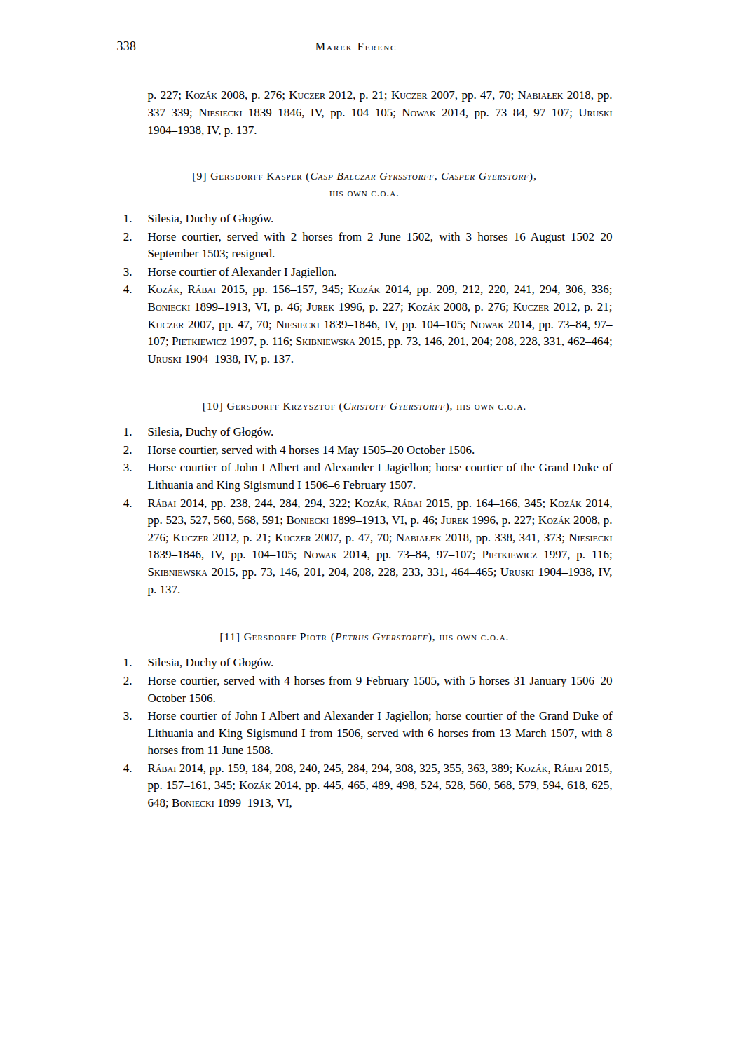338 Marek Ferenc
p. 227; Kozák 2008, p. 276; Kuczer 2012, p. 21; Kuczer 2007, pp. 47, 70; Nabiałek 2018, pp. 337–339; Niesiecki 1839–1846, IV, pp. 104–105; Nowak 2014, pp. 73–84, 97–107; Uruski 1904–1938, IV, p. 137.
[9] Gersdorff Kasper (Casp Balczar Gyrsstorff, Casper Gyerstorf), his own c.o.a.
Silesia, Duchy of Głogów.
Horse courtier, served with 2 horses from 2 June 1502, with 3 horses 16 August 1502–20 September 1503; resigned.
Horse courtier of Alexander I Jagiellon.
Kozák, Rábai 2015, pp. 156–157, 345; Kozák 2014, pp. 209, 212, 220, 241, 294, 306, 336; Boniecki 1899–1913, VI, p. 46; Jurek 1996, p. 227; Kozák 2008, p. 276; Kuczer 2012, p. 21; Kuczer 2007, pp. 47, 70; Niesiecki 1839–1846, IV, pp. 104–105; Nowak 2014, pp. 73–84, 97–107; Pietkiewicz 1997, p. 116; Skibniewska 2015, pp. 73, 146, 201, 204; 208, 228, 331, 462–464; Uruski 1904–1938, IV, p. 137.
[10] Gersdorff Krzysztof (Cristoff Gyerstorff), his own c.o.a.
Silesia, Duchy of Głogów.
Horse courtier, served with 4 horses 14 May 1505–20 October 1506.
Horse courtier of John I Albert and Alexander I Jagiellon; horse courtier of the Grand Duke of Lithuania and King Sigismund I 1506–6 February 1507.
Rábai 2014, pp. 238, 244, 284, 294, 322; Kozák, Rábai 2015, pp. 164–166, 345; Kozák 2014, pp. 523, 527, 560, 568, 591; Boniecki 1899–1913, VI, p. 46; Jurek 1996, p. 227; Kozák 2008, p. 276; Kuczer 2012, p. 21; Kuczer 2007, p. 47, 70; Nabiałek 2018, pp. 338, 341, 373; Niesiecki 1839–1846, IV, pp. 104–105; Nowak 2014, pp. 73–84, 97–107; Piet­kiewicz 1997, p. 116; Skibniewska 2015, pp. 73, 146, 201, 204, 208, 228, 233, 331, 464–465; Uruski 1904–1938, IV, p. 137.
[11] Gersdorff Piotr (Petrus Gyerstorff), his own c.o.a.
Silesia, Duchy of Głogów.
Horse courtier, served with 4 horses from 9 February 1505, with 5 horses 31 January 1506–20 October 1506.
Horse courtier of John I Albert and Alexander I Jagiellon; horse courtier of the Grand Duke of Lithuania and King Sigismund I from 1506, served with 6 horses from 13 March 1507, with 8 horses from 11 June 1508.
Rábai 2014, pp. 159, 184, 208, 240, 245, 284, 294, 308, 325, 355, 363, 389; Kozák, Rábai 2015, pp. 157–161, 345; Kozák 2014, pp. 445, 465, 489, 498, 524, 528, 560, 568, 579, 594, 618, 625, 648; Boniecki 1899–1913, VI,